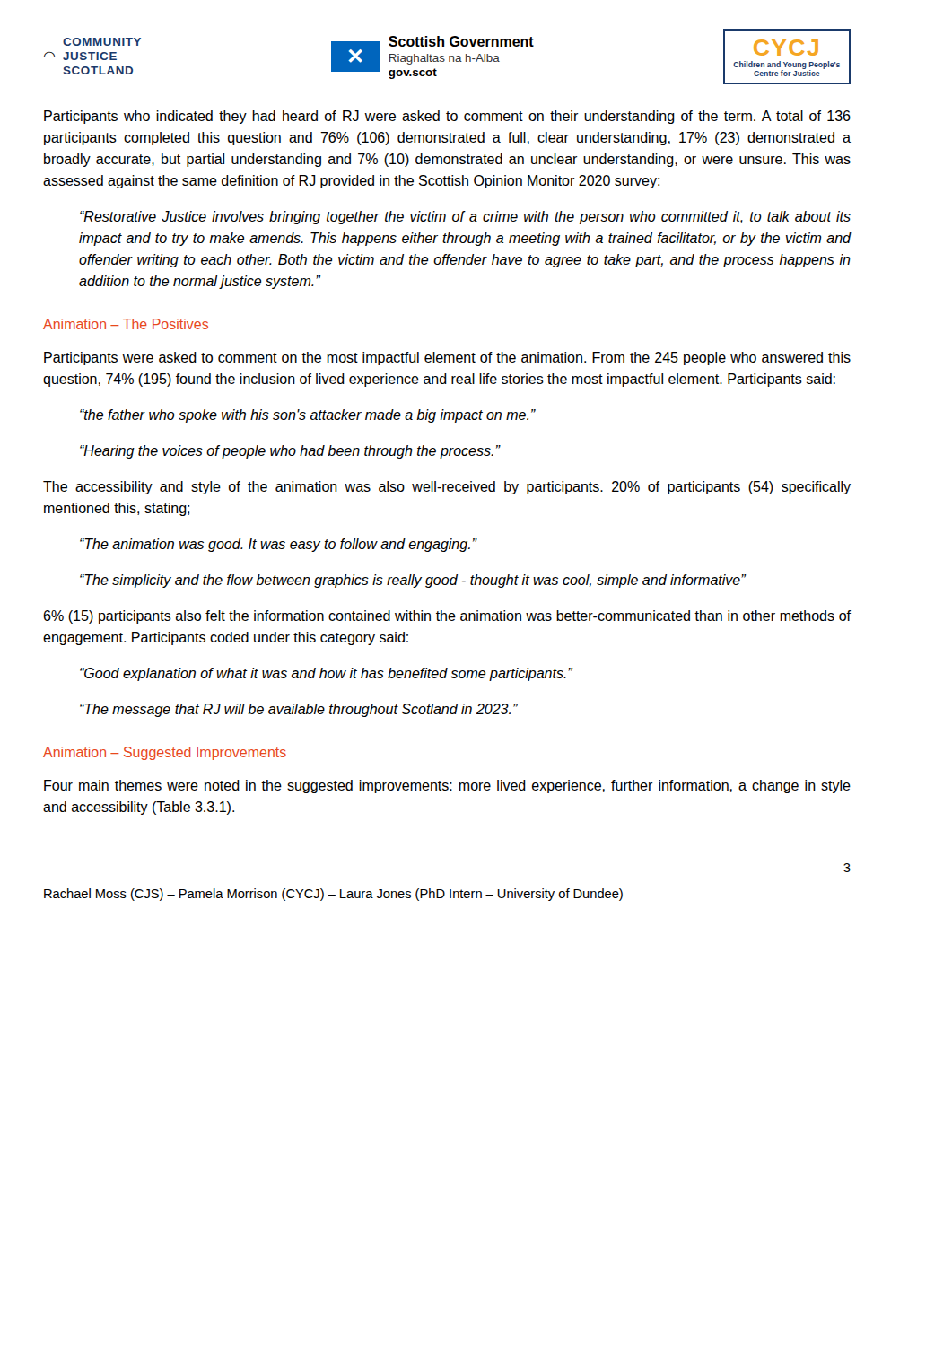◠ COMMUNITY
JUSTICE
SCOTLAND
✕
Scottish Government
Riaghaltas na h-Alba
gov.scot
CYCJ
Children and Young People's
Centre for Justice
Participants who indicated they had heard of RJ were asked to comment on their understanding of the term. A total of 136 participants completed this question and 76% (106) demonstrated a full, clear understanding, 17% (23) demonstrated a broadly accurate, but partial understanding and 7% (10) demonstrated an unclear understanding, or were unsure. This was assessed against the same definition of RJ provided in the Scottish Opinion Monitor 2020 survey:
“Restorative Justice involves bringing together the victim of a crime with the person who committed it, to talk about its impact and to try to make amends. This happens either through a meeting with a trained facilitator, or by the victim and offender writing to each other. Both the victim and the offender have to agree to take part, and the process happens in addition to the normal justice system.”
Animation – The Positives
Participants were asked to comment on the most impactful element of the animation. From the 245 people who answered this question, 74% (195) found the inclusion of lived experience and real life stories the most impactful element. Participants said:
“the father who spoke with his son's attacker made a big impact on me.”
“Hearing the voices of people who had been through the process.”
The accessibility and style of the animation was also well-received by participants. 20% of participants (54) specifically mentioned this, stating;
“The animation was good. It was easy to follow and engaging.”
“The simplicity and the flow between graphics is really good - thought it was cool, simple and informative”
6% (15) participants also felt the information contained within the animation was better-communicated than in other methods of engagement. Participants coded under this category said:
“Good explanation of what it was and how it has benefited some participants.”
“The message that RJ will be available throughout Scotland in 2023.”
Animation – Suggested Improvements
Four main themes were noted in the suggested improvements: more lived experience, further information, a change in style and accessibility (Table 3.3.1).
3
Rachael Moss (CJS) – Pamela Morrison (CYCJ) – Laura Jones (PhD Intern – University of Dundee)